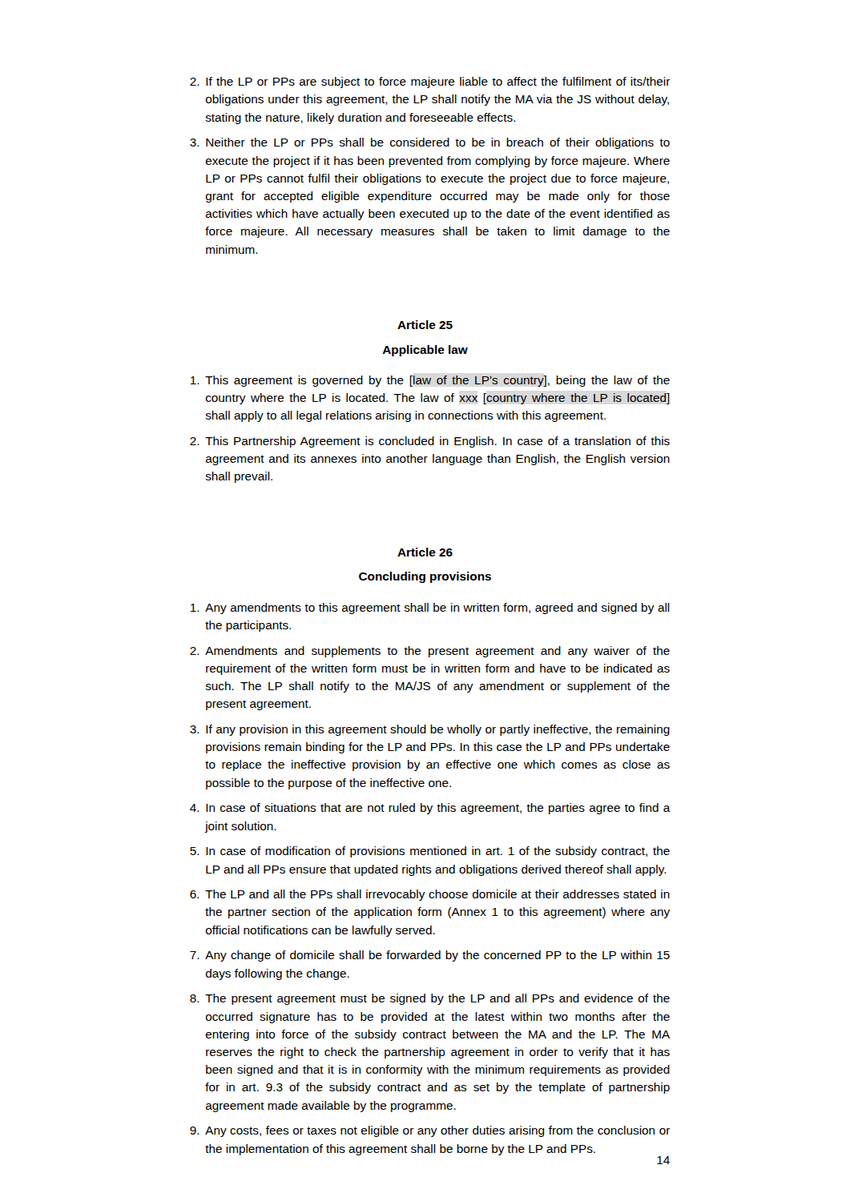If the LP or PPs are subject to force majeure liable to affect the fulfilment of its/their obligations under this agreement, the LP shall notify the MA via the JS without delay, stating the nature, likely duration and foreseeable effects.
Neither the LP or PPs shall be considered to be in breach of their obligations to execute the project if it has been prevented from complying by force majeure. Where LP or PPs cannot fulfil their obligations to execute the project due to force majeure, grant for accepted eligible expenditure occurred may be made only for those activities which have actually been executed up to the date of the event identified as force majeure. All necessary measures shall be taken to limit damage to the minimum.
Article 25
Applicable law
This agreement is governed by the [law of the LP’s country], being the law of the country where the LP is located. The law of xxx [country where the LP is located] shall apply to all legal relations arising in connections with this agreement.
This Partnership Agreement is concluded in English. In case of a translation of this agreement and its annexes into another language than English, the English version shall prevail.
Article 26
Concluding provisions
Any amendments to this agreement shall be in written form, agreed and signed by all the participants.
Amendments and supplements to the present agreement and any waiver of the requirement of the written form must be in written form and have to be indicated as such. The LP shall notify to the MA/JS of any amendment or supplement of the present agreement.
If any provision in this agreement should be wholly or partly ineffective, the remaining provisions remain binding for the LP and PPs. In this case the LP and PPs undertake to replace the ineffective provision by an effective one which comes as close as possible to the purpose of the ineffective one.
In case of situations that are not ruled by this agreement, the parties agree to find a joint solution.
In case of modification of provisions mentioned in art. 1 of the subsidy contract, the LP and all PPs ensure that updated rights and obligations derived thereof shall apply.
The LP and all the PPs shall irrevocably choose domicile at their addresses stated in the partner section of the application form (Annex 1 to this agreement) where any official notifications can be lawfully served.
Any change of domicile shall be forwarded by the concerned PP to the LP within 15 days following the change.
The present agreement must be signed by the LP and all PPs and evidence of the occurred signature has to be provided at the latest within two months after the entering into force of the subsidy contract between the MA and the LP. The MA reserves the right to check the partnership agreement in order to verify that it has been signed and that it is in conformity with the minimum requirements as provided for in art. 9.3 of the subsidy contract and as set by the template of partnership agreement made available by the programme.
Any costs, fees or taxes not eligible or any other duties arising from the conclusion or the implementation of this agreement shall be borne by the LP and PPs.
14